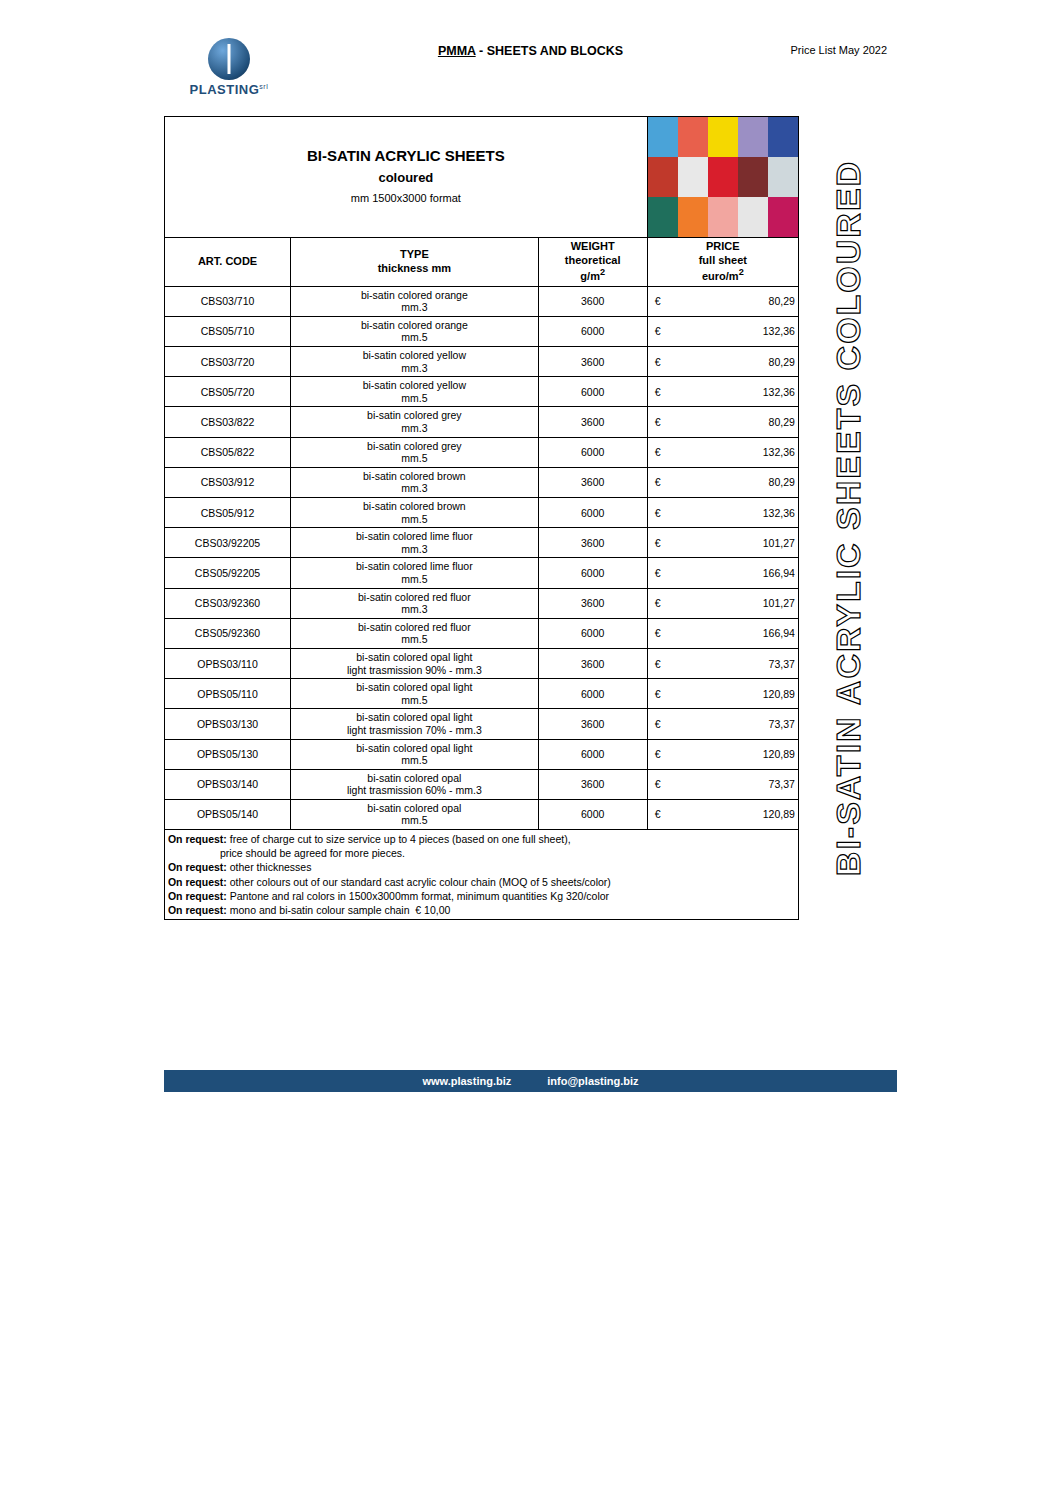PLASTINGsrl
PMMA - SHEETS AND BLOCKS
Price List May 2022
| BI-SATIN ACRYLIC SHEETS coloured mm 1500x3000 format | |
| ART. CODE | TYPE thickness mm | WEIGHT theoretical g/m 2 | PRICE full sheet euro/m 2 |
| CBS03/710 | bi-satin colored orange mm.3 | 3600 | € 80,29 |
| CBS05/710 | bi-satin colored orange mm.5 | 6000 | € 132,36 |
| CBS03/720 | bi-satin colored yellow mm.3 | 3600 | € 80,29 |
| CBS05/720 | bi-satin colored yellow mm.5 | 6000 | € 132,36 |
| CBS03/822 | bi-satin colored grey mm.3 | 3600 | € 80,29 |
| CBS05/822 | bi-satin colored grey mm.5 | 6000 | € 132,36 |
| CBS03/912 | bi-satin colored brown mm.3 | 3600 | € 80,29 |
| CBS05/912 | bi-satin colored brown mm.5 | 6000 | € 132,36 |
| CBS03/92205 | bi-satin colored lime fluor mm.3 | 3600 | € 101,27 |
| CBS05/92205 | bi-satin colored lime fluor mm.5 | 6000 | € 166,94 |
| CBS03/92360 | bi-satin colored red fluor mm.3 | 3600 | € 101,27 |
| CBS05/92360 | bi-satin colored red fluor mm.5 | 6000 | € 166,94 |
| OPBS03/110 | bi-satin colored opal light light trasmission 90% - mm.3 | 3600 | € 73,37 |
| OPBS05/110 | bi-satin colored opal light mm.5 | 6000 | € 120,89 |
| OPBS03/130 | bi-satin colored opal light light trasmission 70% - mm.3 | 3600 | € 73,37 |
| OPBS05/130 | bi-satin colored opal light mm.5 | 6000 | € 120,89 |
| OPBS03/140 | bi-satin colored opal light trasmission 60% - mm.3 | 3600 | € 73,37 |
| OPBS05/140 | bi-satin colored opal mm.5 | 6000 | € 120,89 |
| On request: free of charge cut to size service up to 4 pieces (based on one full sheet), price should be agreed for more pieces. On request: other thicknesses On request: other colours out of our standard cast acrylic colour chain (MOQ of 5 sheets/color) On request: Pantone and ral colors in 1500x3000mm format, minimum quantities Kg 320/color On request: mono and bi-satin colour sample chain € 10,00 |
BI-SATIN ACRYLIC SHEETS COLOURED
www.plasting.biz info@plasting.biz